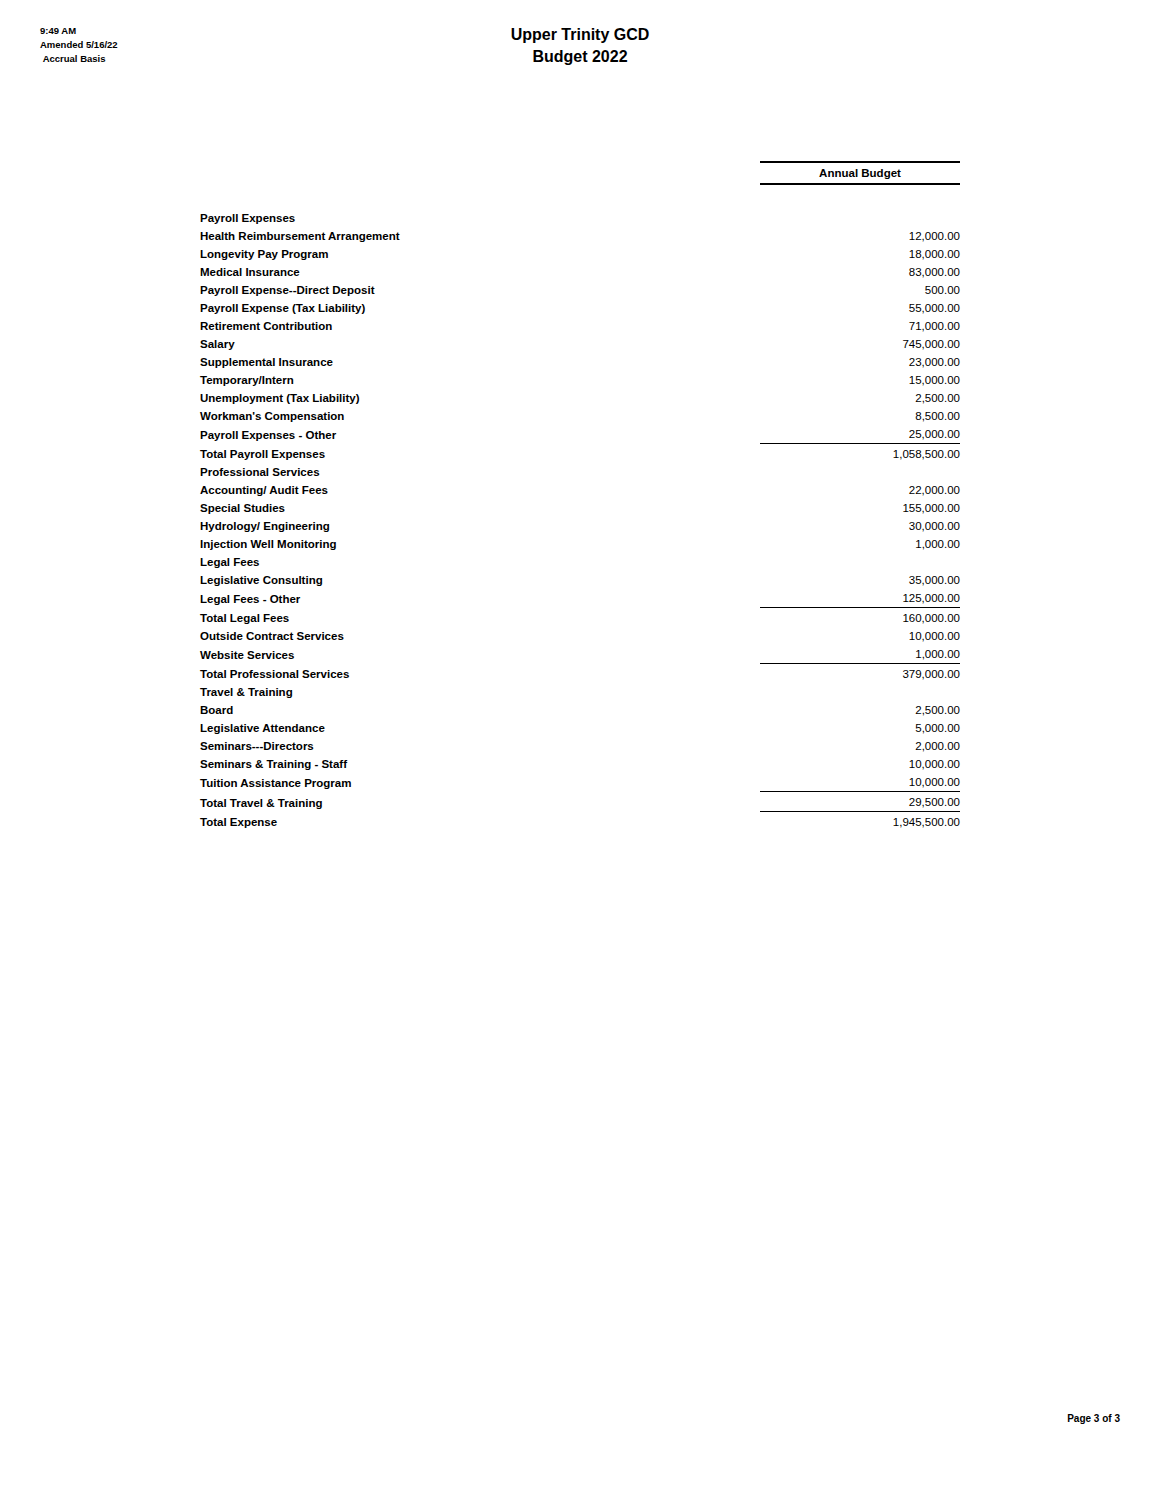9:49 AM
Amended 5/16/22
Accrual Basis
Upper Trinity GCD
Budget 2022
| | Annual Budget |
| Payroll Expenses | |
| Health Reimbursement Arrangement | 12,000.00 |
| Longevity Pay Program | 18,000.00 |
| Medical Insurance | 83,000.00 |
| Payroll Expense--Direct Deposit | 500.00 |
| Payroll Expense (Tax Liability) | 55,000.00 |
| Retirement Contribution | 71,000.00 |
| Salary | 745,000.00 |
| Supplemental Insurance | 23,000.00 |
| Temporary/Intern | 15,000.00 |
| Unemployment (Tax Liability) | 2,500.00 |
| Workman's Compensation | 8,500.00 |
| Payroll Expenses - Other | 25,000.00 |
| Total Payroll Expenses | 1,058,500.00 |
| Professional Services | |
| Accounting/ Audit Fees | 22,000.00 |
| Special Studies | 155,000.00 |
| Hydrology/ Engineering | 30,000.00 |
| Injection Well Monitoring | 1,000.00 |
| Legal Fees | |
| Legislative Consulting | 35,000.00 |
| Legal Fees - Other | 125,000.00 |
| Total Legal Fees | 160,000.00 |
| Outside Contract Services | 10,000.00 |
| Website Services | 1,000.00 |
| Total Professional Services | 379,000.00 |
| Travel & Training | |
| Board | 2,500.00 |
| Legislative Attendance | 5,000.00 |
| Seminars---Directors | 2,000.00 |
| Seminars & Training - Staff | 10,000.00 |
| Tuition Assistance Program | 10,000.00 |
| Total Travel & Training | 29,500.00 |
| Total Expense | 1,945,500.00 |
Page 3 of 3